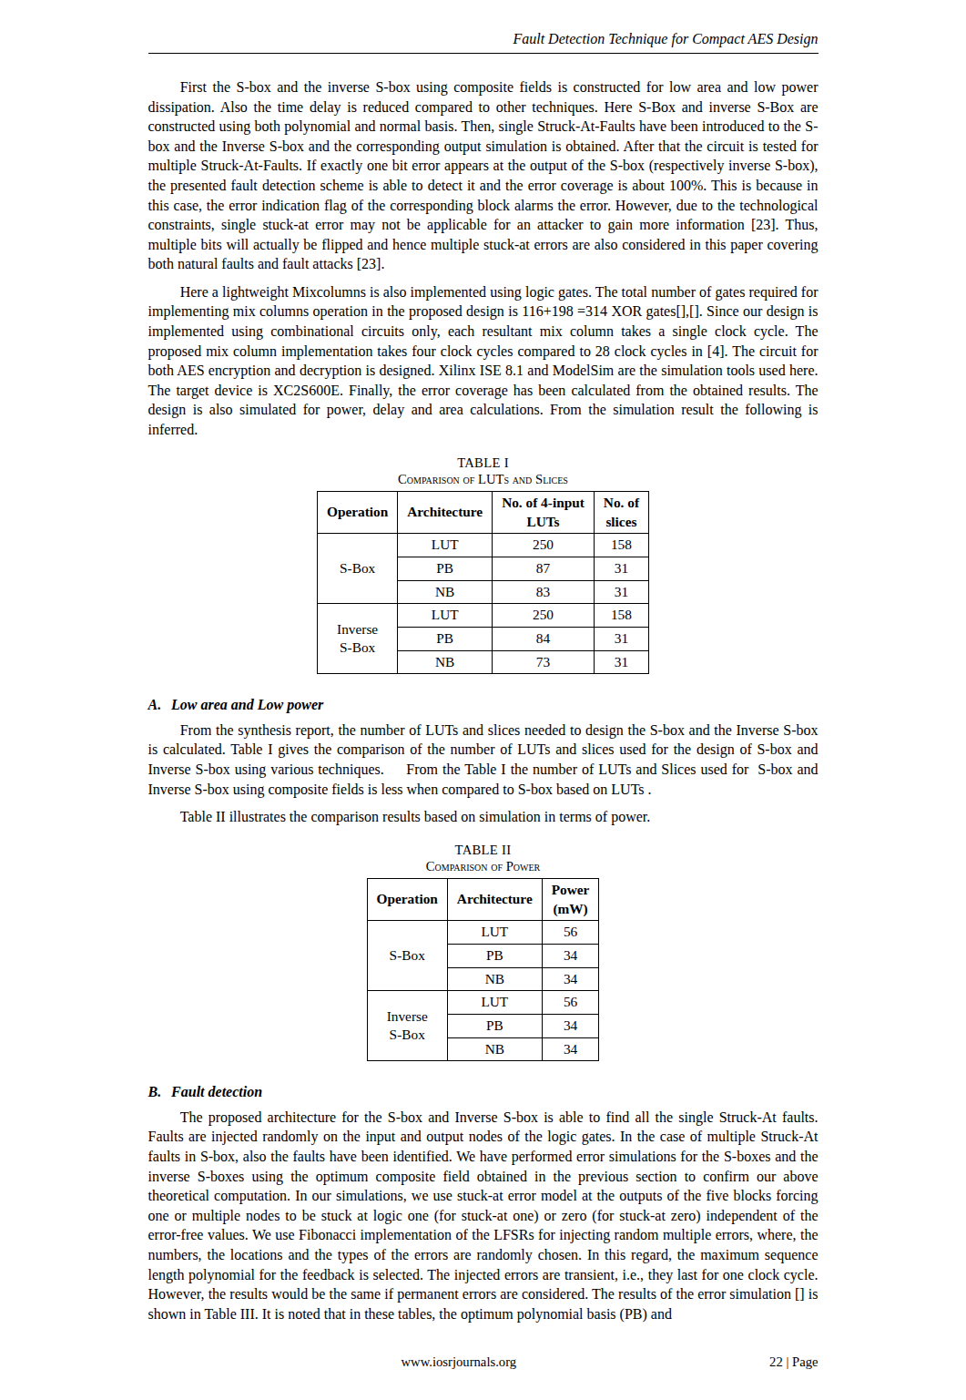Fault Detection Technique for Compact AES Design
First the S-box and the inverse S-box using composite fields is constructed for low area and low power dissipation. Also the time delay is reduced compared to other techniques. Here S-Box and inverse S-Box are constructed using both polynomial and normal basis. Then, single Struck-At-Faults have been introduced to the S-box and the Inverse S-box and the corresponding output simulation is obtained. After that the circuit is tested for multiple Struck-At-Faults. If exactly one bit error appears at the output of the S-box (respectively inverse S-box), the presented fault detection scheme is able to detect it and the error coverage is about 100%. This is because in this case, the error indication flag of the corresponding block alarms the error. However, due to the technological constraints, single stuck-at error may not be applicable for an attacker to gain more information [23]. Thus, multiple bits will actually be flipped and hence multiple stuck-at errors are also considered in this paper covering both natural faults and fault attacks [23].
Here a lightweight Mixcolumns is also implemented using logic gates. The total number of gates required for implementing mix columns operation in the proposed design is 116+198 =314 XOR gates[],[]. Since our design is implemented using combinational circuits only, each resultant mix column takes a single clock cycle. The proposed mix column implementation takes four clock cycles compared to 28 clock cycles in [4]. The circuit for both AES encryption and decryption is designed. Xilinx ISE 8.1 and ModelSim are the simulation tools used here. The target device is XC2S600E. Finally, the error coverage has been calculated from the obtained results. The design is also simulated for power, delay and area calculations. From the simulation result the following is inferred.
Table I Comparison of LUTs and Slices
| Operation | Architecture | No. of 4-input LUTs | No. of slices |
| --- | --- | --- | --- |
| S-Box | LUT | 250 | 158 |
| PB | 87 | 31 |
| NB | 83 | 31 |
| Inverse S-Box | LUT | 250 | 158 |
| PB | 84 | 31 |
| NB | 73 | 31 |
A. Low area and Low power
From the synthesis report, the number of LUTs and slices needed to design the S-box and the Inverse S-box is calculated. Table I gives the comparison of the number of LUTs and slices used for the design of S-box and Inverse S-box using various techniques. From the Table I the number of LUTs and Slices used for S-box and Inverse S-box using composite fields is less when compared to S-box based on LUTs .
Table II illustrates the comparison results based on simulation in terms of power.
Table II Comparison of Power
| Operation | Architecture | Power (mW) |
| --- | --- | --- |
| S-Box | LUT | 56 |
| PB | 34 |
| NB | 34 |
| Inverse S-Box | LUT | 56 |
| PB | 34 |
| NB | 34 |
B. Fault detection
The proposed architecture for the S-box and Inverse S-box is able to find all the single Struck-At faults. Faults are injected randomly on the input and output nodes of the logic gates. In the case of multiple Struck-At faults in S-box, also the faults have been identified. We have performed error simulations for the S-boxes and the inverse S-boxes using the optimum composite field obtained in the previous section to confirm our above theoretical computation. In our simulations, we use stuck-at error model at the outputs of the five blocks forcing one or multiple nodes to be stuck at logic one (for stuck-at one) or zero (for stuck-at zero) independent of the error-free values. We use Fibonacci implementation of the LFSRs for injecting random multiple errors, where, the numbers, the locations and the types of the errors are randomly chosen. In this regard, the maximum sequence length polynomial for the feedback is selected. The injected errors are transient, i.e., they last for one clock cycle. However, the results would be the same if permanent errors are considered. The results of the error simulation [] is shown in Table III. It is noted that in these tables, the optimum polynomial basis (PB) and
www.iosrjournals.org 22 | Page